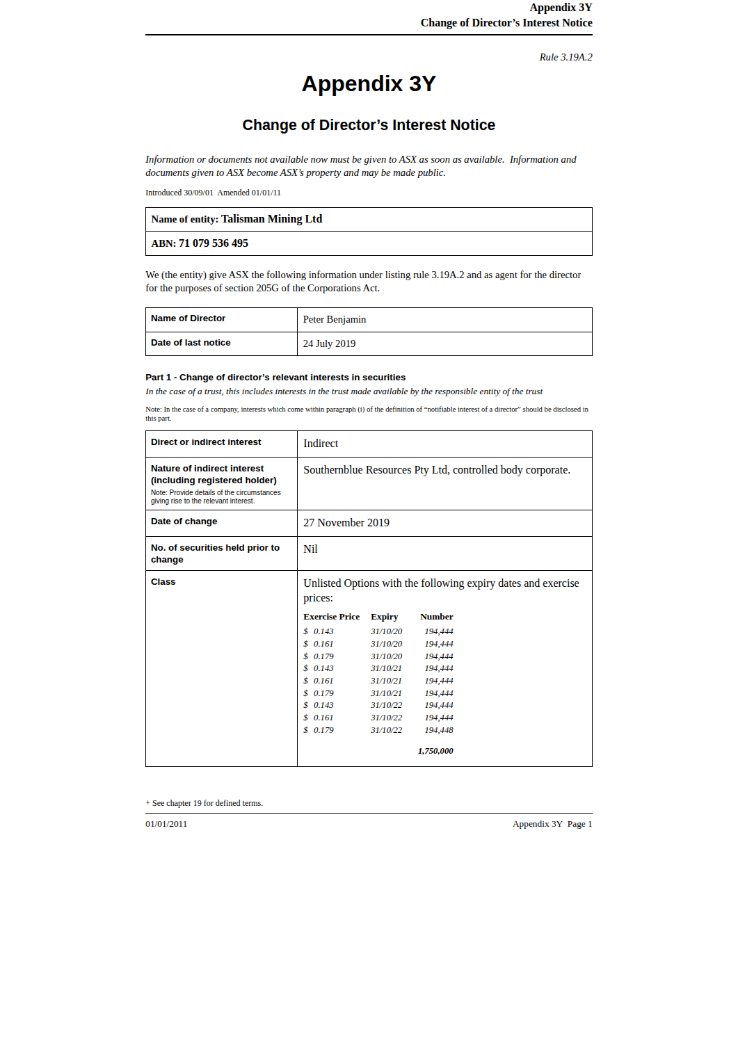Appendix 3Y
Change of Director’s Interest Notice
Rule 3.19A.2
Appendix 3Y
Change of Director’s Interest Notice
Information or documents not available now must be given to ASX as soon as available. Information and documents given to ASX become ASX’s property and may be made public.
Introduced 30/09/01 Amended 01/01/11
| Name of entity: Talisman Mining Ltd |
| ABN: 71 079 536 495 |
We (the entity) give ASX the following information under listing rule 3.19A.2 and as agent for the director for the purposes of section 205G of the Corporations Act.
| Name of Director | Peter Benjamin |
| Date of last notice | 24 July 2019 |
Part 1 - Change of director’s relevant interests in securities
In the case of a trust, this includes interests in the trust made available by the responsible entity of the trust
Note: In the case of a company, interests which come within paragraph (i) of the definition of “notifiable interest of a director” should be disclosed in this part.
| Direct or indirect interest | Indirect |
| Nature of indirect interest (including registered holder) Note: Provide details of the circumstances giving rise to the relevant interest. | Southernblue Resources Pty Ltd, controlled body corporate. |
| Date of change | 27 November 2019 |
| No. of securities held prior to change | Nil |
| Class | Unlisted Options with the following expiry dates and exercise prices: / Exercise Price / Expiry / Number / / --- / --- / --- / / $ / 0.143 / 31/10/20 / 194,444 / / $ / 0.161 / 31/10/20 / 194,444 / / $ / 0.179 / 31/10/20 / 194,444 / / $ / 0.143 / 31/10/21 / 194,444 / / $ / 0.161 / 31/10/21 / 194,444 / / $ / 0.179 / 31/10/21 / 194,444 / / $ / 0.143 / 31/10/22 / 194,444 / / $ / 0.161 / 31/10/22 / 194,444 / / $ / 0.179 / 31/10/22 / 194,448 / / / 1,750,000 / |
+ See chapter 19 for defined terms.
01/01/2011 Appendix 3Y Page 1